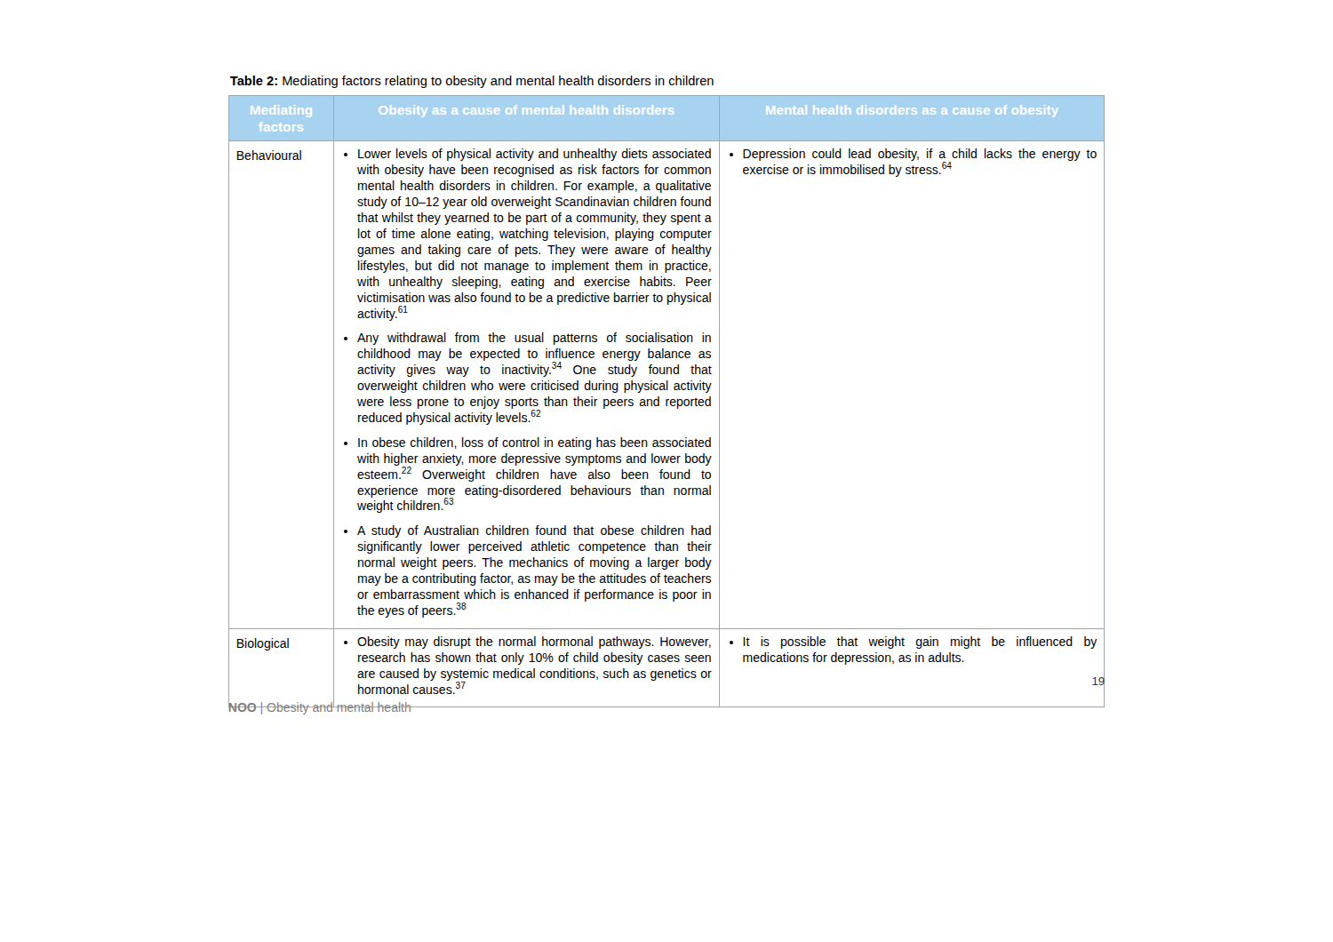Table 2: Mediating factors relating to obesity and mental health disorders in children
| Mediating factors | Obesity as a cause of mental health disorders | Mental health disorders as a cause of obesity |
| --- | --- | --- |
| Behavioural | Lower levels of physical activity and unhealthy diets associated with obesity have been recognised as risk factors for common mental health disorders in children. For example, a qualitative study of 10–12 year old overweight Scandinavian children found that whilst they yearned to be part of a community, they spent a lot of time alone eating, watching television, playing computer games and taking care of pets. They were aware of healthy lifestyles, but did not manage to implement them in practice, with unhealthy sleeping, eating and exercise habits. Peer victimisation was also found to be a predictive barrier to physical activity. 61 Any withdrawal from the usual patterns of socialisation in childhood may be expected to influence energy balance as activity gives way to inactivity. 34 One study found that overweight children who were criticised during physical activity were less prone to enjoy sports than their peers and reported reduced physical activity levels. 62 In obese children, loss of control in eating has been associated with higher anxiety, more depressive symptoms and lower body esteem. 22 Overweight children have also been found to experience more eating-disordered behaviours than normal weight children. 63 A study of Australian children found that obese children had significantly lower perceived athletic competence than their normal weight peers. The mechanics of moving a larger body may be a contributing factor, as may be the attitudes of teachers or embarrassment which is enhanced if performance is poor in the eyes of peers. 38 | Depression could lead obesity, if a child lacks the energy to exercise or is immobilised by stress. 64 |
| Biological | Obesity may disrupt the normal hormonal pathways. However, research has shown that only 10% of child obesity cases seen are caused by systemic medical conditions, such as genetics or hormonal causes. 37 | It is possible that weight gain might be influenced by medications for depression, as in adults. |
19
NOO | Obesity and mental health